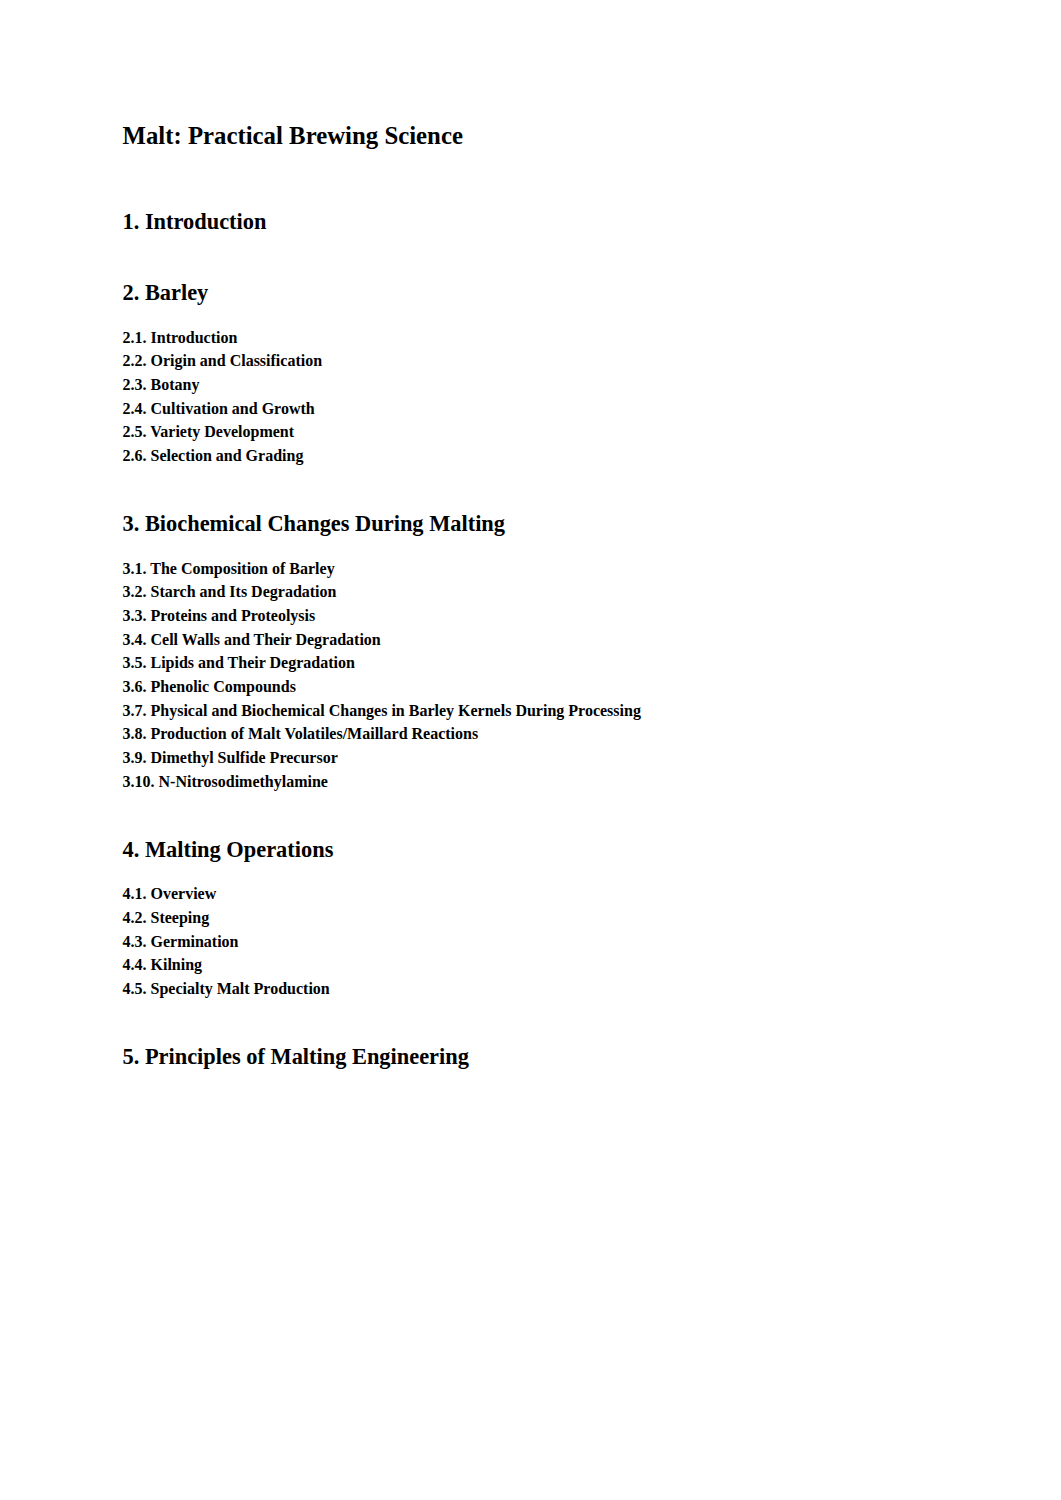Malt: Practical Brewing Science
1. Introduction
2. Barley
2.1. Introduction
2.2. Origin and Classification
2.3. Botany
2.4. Cultivation and Growth
2.5. Variety Development
2.6. Selection and Grading
3. Biochemical Changes During Malting
3.1. The Composition of Barley
3.2. Starch and Its Degradation
3.3. Proteins and Proteolysis
3.4. Cell Walls and Their Degradation
3.5. Lipids and Their Degradation
3.6. Phenolic Compounds
3.7. Physical and Biochemical Changes in Barley Kernels During Processing
3.8. Production of Malt Volatiles/Maillard Reactions
3.9. Dimethyl Sulfide Precursor
3.10. N-Nitrosodimethylamine
4. Malting Operations
4.1. Overview
4.2. Steeping
4.3. Germination
4.4. Kilning
4.5. Specialty Malt Production
5. Principles of Malting Engineering